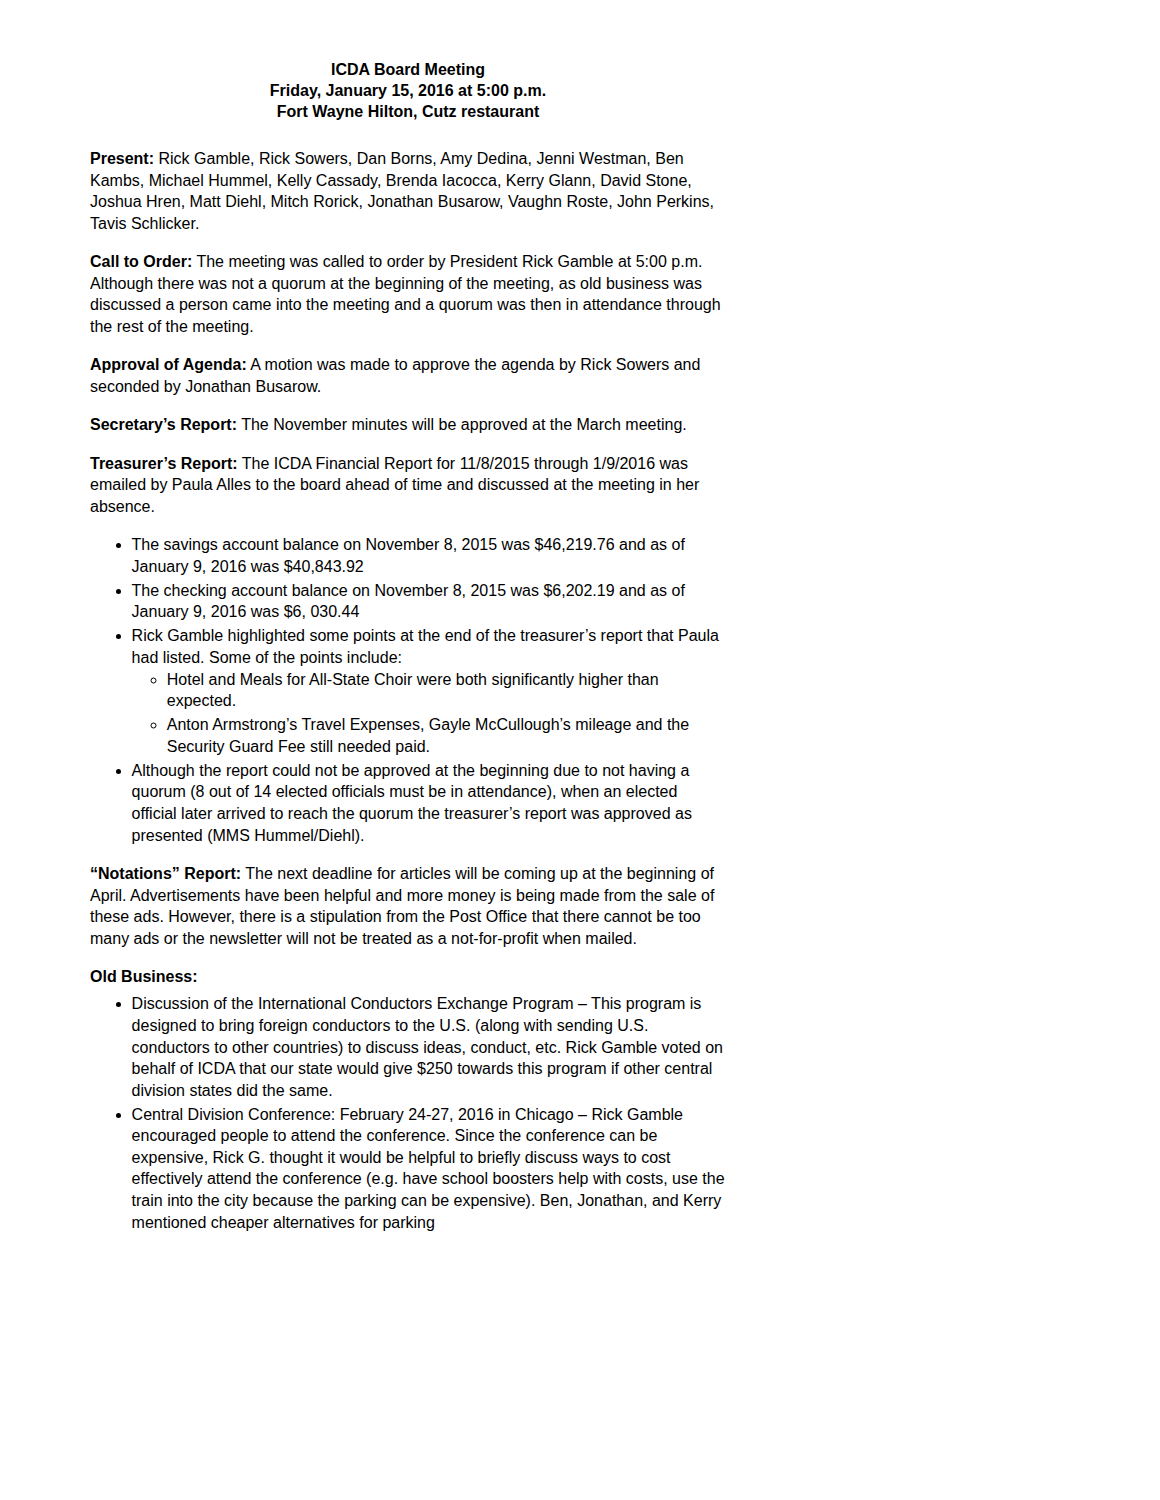ICDA Board Meeting
Friday, January 15, 2016 at 5:00 p.m.
Fort Wayne Hilton, Cutz restaurant
Present: Rick Gamble, Rick Sowers, Dan Borns, Amy Dedina, Jenni Westman, Ben Kambs, Michael Hummel, Kelly Cassady, Brenda Iacocca, Kerry Glann, David Stone, Joshua Hren, Matt Diehl, Mitch Rorick, Jonathan Busarow, Vaughn Roste, John Perkins, Tavis Schlicker.
Call to Order: The meeting was called to order by President Rick Gamble at 5:00 p.m. Although there was not a quorum at the beginning of the meeting, as old business was discussed a person came into the meeting and a quorum was then in attendance through the rest of the meeting.
Approval of Agenda: A motion was made to approve the agenda by Rick Sowers and seconded by Jonathan Busarow.
Secretary’s Report: The November minutes will be approved at the March meeting.
Treasurer’s Report: The ICDA Financial Report for 11/8/2015 through 1/9/2016 was emailed by Paula Alles to the board ahead of time and discussed at the meeting in her absence.
The savings account balance on November 8, 2015 was $46,219.76 and as of January 9, 2016 was $40,843.92
The checking account balance on November 8, 2015 was $6,202.19 and as of January 9, 2016 was $6, 030.44
Rick Gamble highlighted some points at the end of the treasurer’s report that Paula had listed. Some of the points include:
Hotel and Meals for All-State Choir were both significantly higher than expected.
Anton Armstrong’s Travel Expenses, Gayle McCullough’s mileage and the Security Guard Fee still needed paid.
Although the report could not be approved at the beginning due to not having a quorum (8 out of 14 elected officials must be in attendance), when an elected official later arrived to reach the quorum the treasurer’s report was approved as presented (MMS Hummel/Diehl).
“Notations” Report: The next deadline for articles will be coming up at the beginning of April. Advertisements have been helpful and more money is being made from the sale of these ads. However, there is a stipulation from the Post Office that there cannot be too many ads or the newsletter will not be treated as a not-for-profit when mailed.
Old Business:
Discussion of the International Conductors Exchange Program – This program is designed to bring foreign conductors to the U.S. (along with sending U.S. conductors to other countries) to discuss ideas, conduct, etc. Rick Gamble voted on behalf of ICDA that our state would give $250 towards this program if other central division states did the same.
Central Division Conference: February 24-27, 2016 in Chicago – Rick Gamble encouraged people to attend the conference. Since the conference can be expensive, Rick G. thought it would be helpful to briefly discuss ways to cost effectively attend the conference (e.g. have school boosters help with costs, use the train into the city because the parking can be expensive). Ben, Jonathan, and Kerry mentioned cheaper alternatives for parking